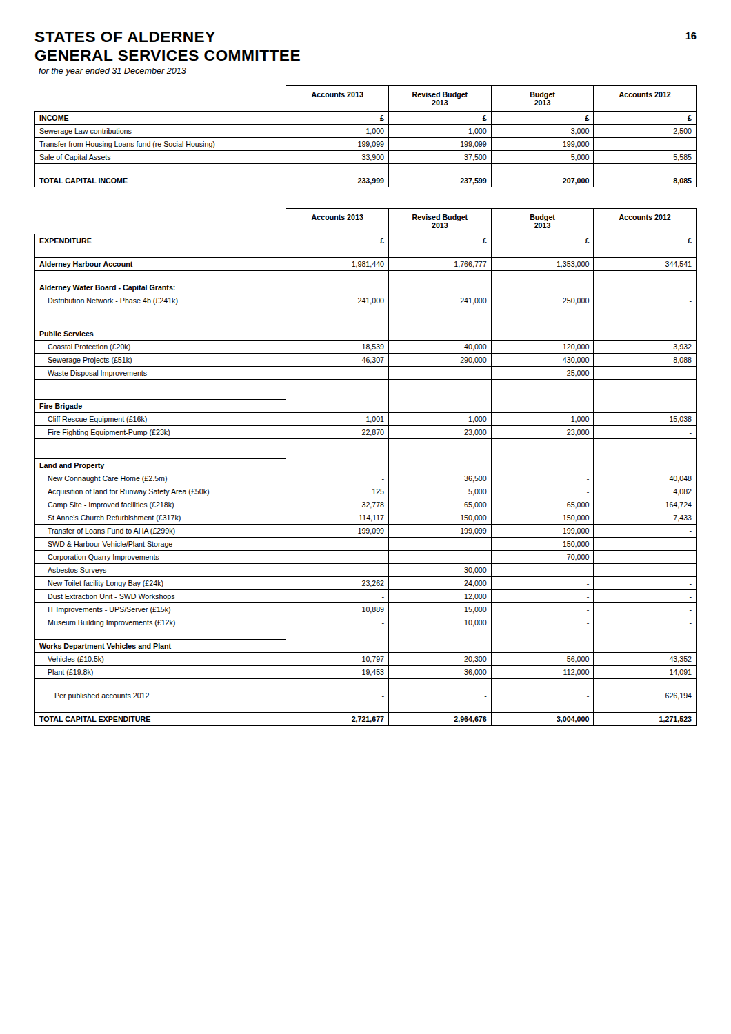16
STATES OF ALDERNEY
GENERAL SERVICES COMMITTEE
for the year ended 31 December 2013
| | Accounts 2013 | Revised Budget 2013 | Budget 2013 | Accounts 2012 |
| --- | --- | --- | --- | --- |
| INCOME | £ | £ | £ | £ |
| Sewerage Law contributions | 1,000 | 1,000 | 3,000 | 2,500 |
| Transfer from Housing Loans fund (re Social Housing) | 199,099 | 199,099 | 199,000 | - |
| Sale of Capital Assets | 33,900 | 37,500 | 5,000 | 5,585 |
| TOTAL CAPITAL INCOME | 233,999 | 237,599 | 207,000 | 8,085 |
| | Accounts 2013 | Revised Budget 2013 | Budget 2013 | Accounts 2012 |
| --- | --- | --- | --- | --- |
| EXPENDITURE | £ | £ | £ | £ |
| Alderney Harbour Account | 1,981,440 | 1,766,777 | 1,353,000 | 344,541 |
| Alderney Water Board - Capital Grants: | | | | |
| Distribution Network - Phase 4b (£241k) | 241,000 | 241,000 | 250,000 | - |
| Public Services | | | | |
| Coastal Protection (£20k) | 18,539 | 40,000 | 120,000 | 3,932 |
| Sewerage Projects (£51k) | 46,307 | 290,000 | 430,000 | 8,088 |
| Waste Disposal Improvements | - | - | 25,000 | - |
| Fire Brigade | | | | |
| Cliff Rescue Equipment (£16k) | 1,001 | 1,000 | 1,000 | 15,038 |
| Fire Fighting Equipment-Pump (£23k) | 22,870 | 23,000 | 23,000 | - |
| Land and Property | | | | |
| New Connaught Care Home (£2.5m) | - | 36,500 | - | 40,048 |
| Acquisition of land for Runway Safety Area (£50k) | 125 | 5,000 | - | 4,082 |
| Camp Site - Improved facilities (£218k) | 32,778 | 65,000 | 65,000 | 164,724 |
| St Anne's Church Refurbishment (£317k) | 114,117 | 150,000 | 150,000 | 7,433 |
| Transfer of Loans Fund to AHA (£299k) | 199,099 | 199,099 | 199,000 | - |
| SWD & Harbour Vehicle/Plant Storage | - | - | 150,000 | - |
| Corporation Quarry Improvements | - | - | 70,000 | - |
| Asbestos Surveys | - | 30,000 | - | - |
| New Toilet facility Longy Bay (£24k) | 23,262 | 24,000 | - | - |
| Dust Extraction Unit - SWD Workshops | - | 12,000 | - | - |
| IT Improvements - UPS/Server (£15k) | 10,889 | 15,000 | - | - |
| Museum Building Improvements (£12k) | - | 10,000 | - | - |
| Works Department Vehicles and Plant | | | | |
| Vehicles (£10.5k) | 10,797 | 20,300 | 56,000 | 43,352 |
| Plant (£19.8k) | 19,453 | 36,000 | 112,000 | 14,091 |
| Per published accounts 2012 | - | - | - | 626,194 |
| TOTAL CAPITAL EXPENDITURE | 2,721,677 | 2,964,676 | 3,004,000 | 1,271,523 |